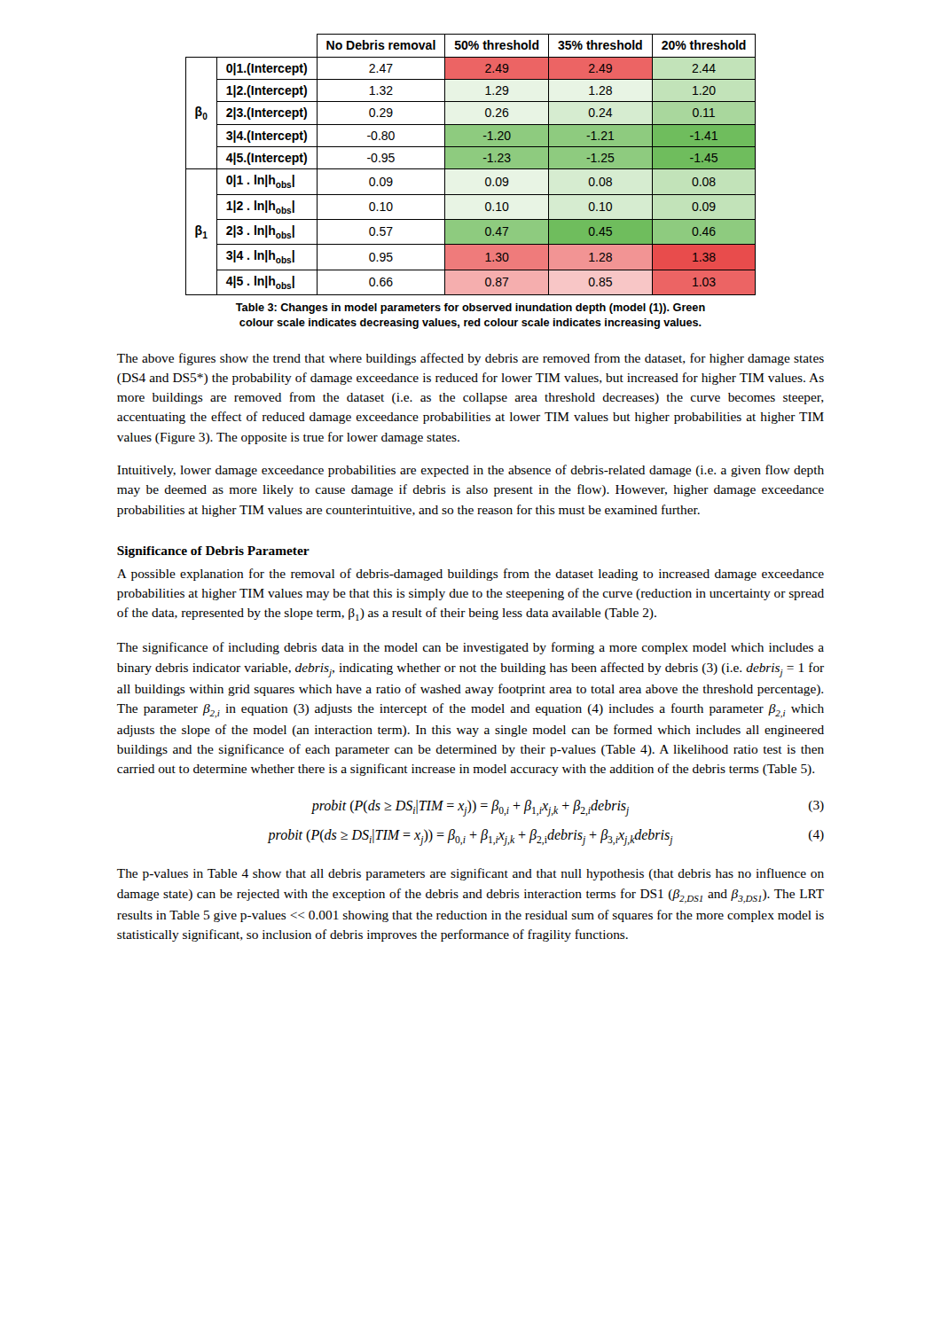| | | No Debris removal | 50% threshold | 35% threshold | 20% threshold |
| --- | --- | --- | --- | --- | --- |
| β 0 | 0/1.(Intercept) | 2.47 | 2.49 | 2.49 | 2.44 |
| 1/2.(Intercept) | 1.32 | 1.29 | 1.28 | 1.20 |
| 2/3.(Intercept) | 0.29 | 0.26 | 0.24 | 0.11 |
| 3/4.(Intercept) | -0.80 | -1.20 | -1.21 | -1.41 |
| 4/5.(Intercept) | -0.95 | -1.23 | -1.25 | -1.45 |
| β 1 | 0/1 . ln/h obs / | 0.09 | 0.09 | 0.08 | 0.08 |
| 1/2 . ln/h obs / | 0.10 | 0.10 | 0.10 | 0.09 |
| 2/3 . ln/h obs / | 0.57 | 0.47 | 0.45 | 0.46 |
| 3/4 . ln/h obs / | 0.95 | 1.30 | 1.28 | 1.38 |
| 4/5 . ln/h obs / | 0.66 | 0.87 | 0.85 | 1.03 |
Table 3: Changes in model parameters for observed inundation depth (model (1)). Green colour scale indicates decreasing values, red colour scale indicates increasing values.
The above figures show the trend that where buildings affected by debris are removed from the dataset, for higher damage states (DS4 and DS5*) the probability of damage exceedance is reduced for lower TIM values, but increased for higher TIM values. As more buildings are removed from the dataset (i.e. as the collapse area threshold decreases) the curve becomes steeper, accentuating the effect of reduced damage exceedance probabilities at lower TIM values but higher probabilities at higher TIM values (Figure 3). The opposite is true for lower damage states.
Intuitively, lower damage exceedance probabilities are expected in the absence of debris-related damage (i.e. a given flow depth may be deemed as more likely to cause damage if debris is also present in the flow). However, higher damage exceedance probabilities at higher TIM values are counterintuitive, and so the reason for this must be examined further.
Significance of Debris Parameter
A possible explanation for the removal of debris-damaged buildings from the dataset leading to increased damage exceedance probabilities at higher TIM values may be that this is simply due to the steepening of the curve (reduction in uncertainty or spread of the data, represented by the slope term, β1) as a result of their being less data available (Table 2).
The significance of including debris data in the model can be investigated by forming a more complex model which includes a binary debris indicator variable, debrisj, indicating whether or not the building has been affected by debris (3) (i.e. debrisj = 1 for all buildings within grid squares which have a ratio of washed away footprint area to total area above the threshold percentage). The parameter β2,i in equation (3) adjusts the intercept of the model and equation (4) includes a fourth parameter β2,i which adjusts the slope of the model (an interaction term). In this way a single model can be formed which includes all engineered buildings and the significance of each parameter can be determined by their p-values (Table 4). A likelihood ratio test is then carried out to determine whether there is a significant increase in model accuracy with the addition of the debris terms (Table 5).
probit (P(ds ≥ DSi|TIM = xj)) = β0,i + β1,ixj,k + β2,idebrisj (3) probit (P(ds ≥ DSi|TIM = xj)) = β0,i + β1,ixj,k + β2,idebrisj + β3,ixj,kdebrisj (4)
The p-values in Table 4 show that all debris parameters are significant and that null hypothesis (that debris has no influence on damage state) can be rejected with the exception of the debris and debris interaction terms for DS1 (β2,DS1 and β3,DS1). The LRT results in Table 5 give p-values << 0.001 showing that the reduction in the residual sum of squares for the more complex model is statistically significant, so inclusion of debris improves the performance of fragility functions.